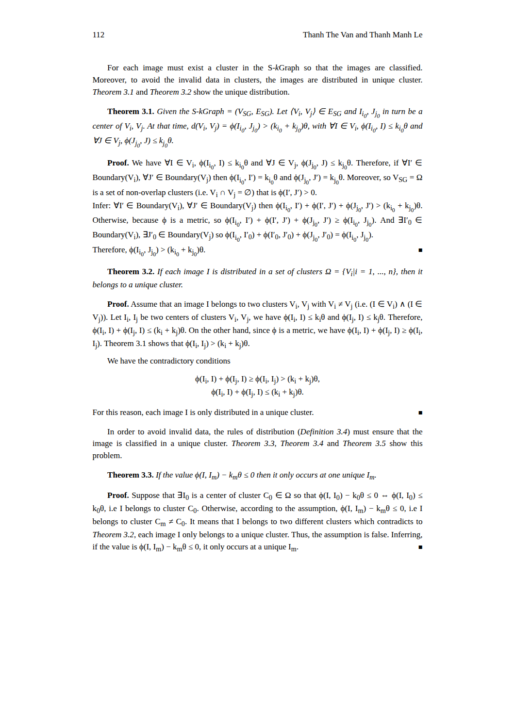112 Thanh The Van and Thanh Manh Le
For each image must exist a cluster in the S-k Graph so that the images are classified. Moreover, to avoid the invalid data in clusters, the images are distributed in unique cluster. Theorem 3.1 and Theorem 3.2 show the unique distribution.
Theorem 3.1. Given the S-kGraph = (VSG, ESG). Let ⟨Vi, Vj⟩ ∈ ESG and Ii0, Jj0 in turn be a center of Vi, Vj. At that time, d(Vi, Vj) = ϕ(Ii0, Jj0) > (ki0 + kj0)θ, with ∀I ∈ Vi, ϕ(Ii0, I) ≤ ki0θ and ∀J ∈ Vj, ϕ(Jj0, J) ≤ kj0θ.
Proof. We have ∀I ∈ Vi, ϕ(Ii0, I) ≤ ki0θ and ∀J ∈ Vj, ϕ(Jj0, J) ≤ kj0θ. Therefore, if ∀I′ ∈ Boundary(Vi), ∀J′ ∈ Boundary(Vj) then ϕ(Ii0, I′) = ki0θ and ϕ(Jj0, J′) = kj0θ. Moreover, so VSG = Ω is a set of non-overlap clusters (i.e. Vi ∩ Vj = ∅) that is ϕ(I′, J′) > 0.
Infer: ∀I′ ∈ Boundary(Vi), ∀J′ ∈ Boundary(Vj) then ϕ(Ii0, I′) + ϕ(I′, J′) + ϕ(Jj0, J′) > (ki0 + kj0)θ. Otherwise, because ϕ is a metric, so ϕ(Ii0, I′) + ϕ(I′, J′) + ϕ(Jj0, J′) ≥ ϕ(Ii0, Jj0). And ∃I′0 ∈ Boundary(Vi), ∃J′0 ∈ Boundary(Vj) so ϕ(Ii0, I′0) + ϕ(I′0, J′0) + ϕ(Jj0, J′0) = ϕ(Ii0, Jj0).
Therefore, ϕ(Ii0, Jj0) > (ki0 + kj0)θ.
Theorem 3.2. If each image I is distributed in a set of clusters Ω = {Vi|i = 1, ..., n}, then it belongs to a unique cluster.
Proof. Assume that an image I belongs to two clusters Vi, Vj with Vi ≠ Vj (i.e. (I ∈ Vi) ∧ (I ∈ Vj)). Let Ii, Ij be two centers of clusters Vi, Vj, we have ϕ(Ii, I) ≤ kiθ and ϕ(Ij, I) ≤ kjθ. Therefore, ϕ(Ii, I) + ϕ(Ij, I) ≤ (ki + kj)θ. On the other hand, since ϕ is a metric, we have ϕ(Ii, I) + ϕ(Ij, I) ≥ ϕ(Ii, Ij). Theorem 3.1 shows that ϕ(Ii, Ij) > (ki + kj)θ.
We have the contradictory conditions
ϕ(Ii, I) + ϕ(Ij, I) ≥ ϕ(Ii, Ij) > (ki + kj)θ, ϕ(Ii, I) + ϕ(Ij, I) ≤ (ki + kj)θ.
For this reason, each image I is only distributed in a unique cluster.
In order to avoid invalid data, the rules of distribution (Definition 3.4) must ensure that the image is classified in a unique cluster. Theorem 3.3, Theorem 3.4 and Theorem 3.5 show this problem.
Theorem 3.3. If the value ϕ(I, Im) − kmθ ≤ 0 then it only occurs at one unique Im.
Proof. Suppose that ∃I0 is a center of cluster C0 ∈ Ω so that ϕ(I, I0) − k0θ ≤ 0 ⇔ ϕ(I, I0) ≤ k0θ, i.e I belongs to cluster C0. Otherwise, according to the assumption, ϕ(I, Im) − kmθ ≤ 0, i.e I belongs to cluster Cm ≠ C0. It means that I belongs to two different clusters which contradicts to Theorem 3.2, each image I only belongs to a unique cluster. Thus, the assumption is false. Inferring, if the value is ϕ(I, Im) − kmθ ≤ 0, it only occurs at a unique Im.